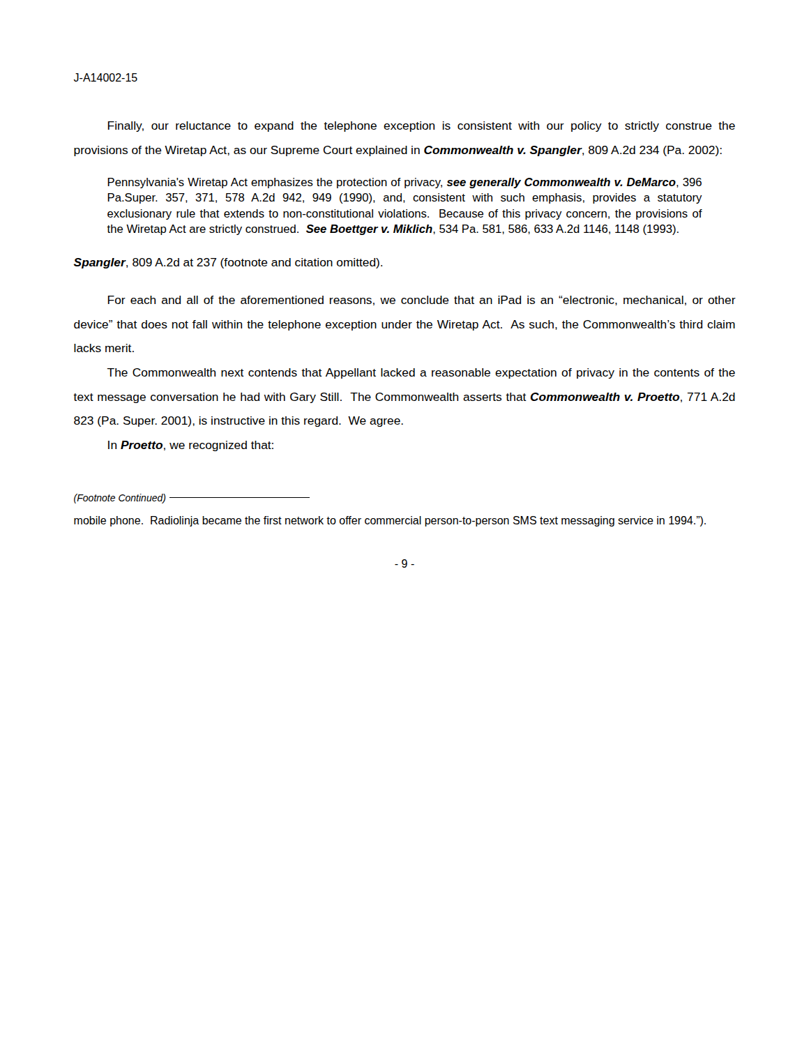J-A14002-15
Finally, our reluctance to expand the telephone exception is consistent with our policy to strictly construe the provisions of the Wiretap Act, as our Supreme Court explained in Commonwealth v. Spangler, 809 A.2d 234 (Pa. 2002):
Pennsylvania's Wiretap Act emphasizes the protection of privacy, see generally Commonwealth v. DeMarco, 396 Pa.Super. 357, 371, 578 A.2d 942, 949 (1990), and, consistent with such emphasis, provides a statutory exclusionary rule that extends to non-constitutional violations. Because of this privacy concern, the provisions of the Wiretap Act are strictly construed. See Boettger v. Miklich, 534 Pa. 581, 586, 633 A.2d 1146, 1148 (1993).
Spangler, 809 A.2d at 237 (footnote and citation omitted).
For each and all of the aforementioned reasons, we conclude that an iPad is an “electronic, mechanical, or other device” that does not fall within the telephone exception under the Wiretap Act. As such, the Commonwealth’s third claim lacks merit.
The Commonwealth next contends that Appellant lacked a reasonable expectation of privacy in the contents of the text message conversation he had with Gary Still. The Commonwealth asserts that Commonwealth v. Proetto, 771 A.2d 823 (Pa. Super. 2001), is instructive in this regard. We agree.
In Proetto, we recognized that:
(Footnote Continued)
mobile phone. Radiolinja became the first network to offer commercial person-to-person SMS text messaging service in 1994.”).
- 9 -